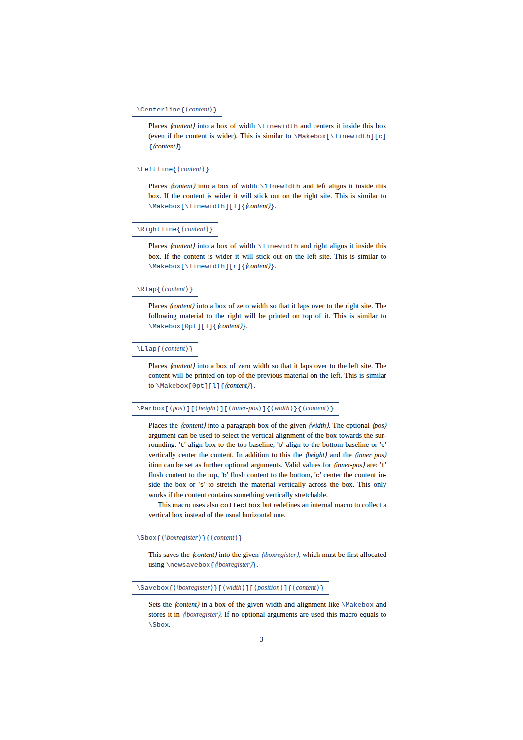\Centerline{⟨content⟩}
Places ⟨content⟩ into a box of width \linewidth and centers it inside this box (even if the content is wider). This is similar to \Makebox[\linewidth][c]{⟨content⟩}.
\Leftline{⟨content⟩}
Places ⟨content⟩ into a box of width \linewidth and left aligns it inside this box. If the content is wider it will stick out on the right site. This is similar to \Makebox[\linewidth][l]{⟨content⟩}.
\Rightline{⟨content⟩}
Places ⟨content⟩ into a box of width \linewidth and right aligns it inside this box. If the content is wider it will stick out on the left site. This is similar to \Makebox[\linewidth][r]{⟨content⟩}.
\Rlap{⟨content⟩}
Places ⟨content⟩ into a box of zero width so that it laps over to the right site. The following material to the right will be printed on top of it. This is similar to \Makebox[0pt][l]{⟨content⟩}.
\Llap{⟨content⟩}
Places ⟨content⟩ into a box of zero width so that it laps over to the left site. The content will be printed on top of the previous material on the left. This is similar to \Makebox[0pt][l]{⟨content⟩}.
\Parbox[⟨pos⟩][⟨height⟩][⟨inner-pos⟩]{⟨width⟩}{⟨content⟩}
Places the ⟨content⟩ into a paragraph box of the given ⟨width⟩. The optional ⟨pos⟩ argument can be used to select the vertical alignment of the box towards the surrounding: 't' align box to the top baseline, 'b' align to the bottom baseline or 'c' vertically center the content. In addition to this the ⟨height⟩ and the ⟨inner pos⟩ition can be set as further optional arguments. Valid values for ⟨inner-pos⟩ are: 't' flush content to the top, 'b' flush content to the bottom, 'c' center the content inside the box or 's' to stretch the material vertically across the box. This only works if the content contains something vertically stretchable.
This macro uses also collectbox but redefines an internal macro to collect a vertical box instead of the usual horizontal one.
\Sbox{⟨\boxregister⟩}{⟨content⟩}
This saves the ⟨content⟩ into the given ⟨\boxregister⟩, which must be first allocated using \newsavebox{⟨\boxregister⟩}.
\Savebox{⟨\boxregister⟩}[⟨width⟩][⟨position⟩]{⟨content⟩}
Sets the ⟨content⟩ in a box of the given width and alignment like \Makebox and stores it in ⟨\boxregister⟩. If no optional arguments are used this macro equals to \Sbox.
3